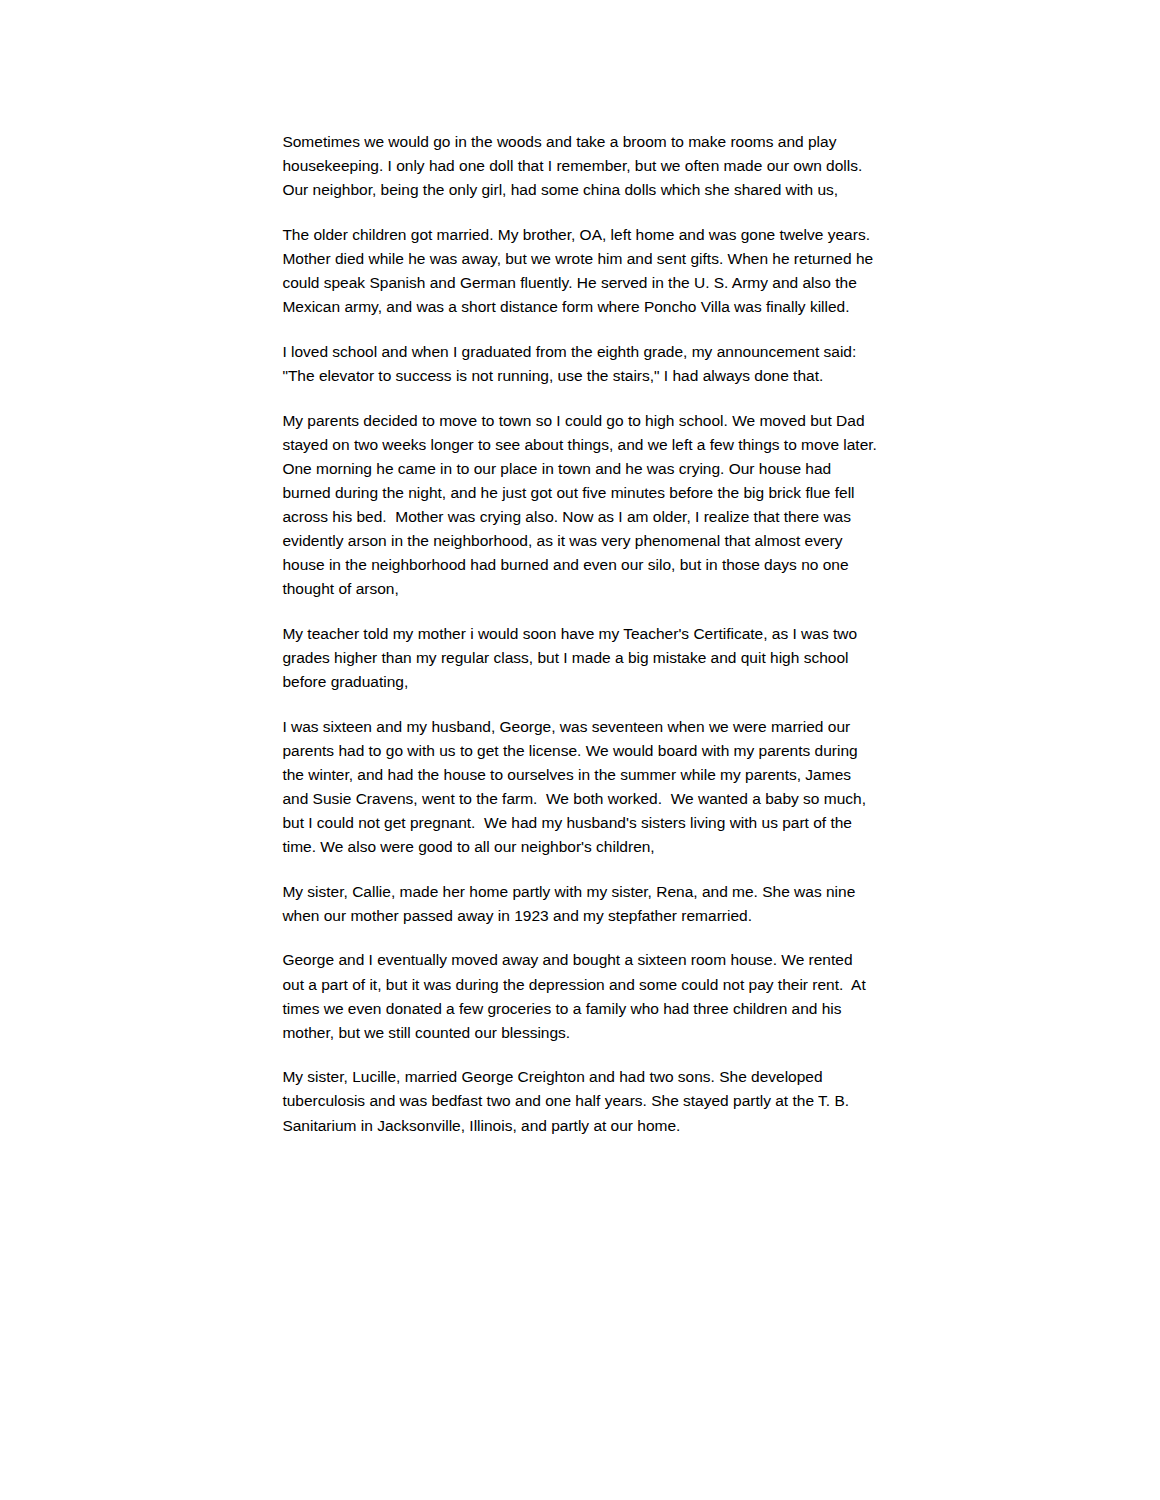Sometimes we would go in the woods and take a broom to make rooms and play housekeeping. I only had one doll that I remember, but we often made our own dolls. Our neighbor, being the only girl, had some china dolls which she shared with us,
The older children got married. My brother, OA, left home and was gone twelve years. Mother died while he was away, but we wrote him and sent gifts. When he returned he could speak Spanish and German fluently. He served in the U. S. Army and also the Mexican army, and was a short distance form where Poncho Villa was finally killed.
I loved school and when I graduated from the eighth grade, my announcement said: "The elevator to success is not running, use the stairs," I had always done that.
My parents decided to move to town so I could go to high school. We moved but Dad stayed on two weeks longer to see about things, and we left a few things to move later. One morning he came in to our place in town and he was crying. Our house had burned during the night, and he just got out five minutes before the big brick flue fell across his bed. Mother was crying also. Now as I am older, I realize that there was evidently arson in the neighborhood, as it was very phenomenal that almost every house in the neighborhood had burned and even our silo, but in those days no one thought of arson,
My teacher told my mother i would soon have my Teacher's Certificate, as I was two grades higher than my regular class, but I made a big mistake and quit high school before graduating,
I was sixteen and my husband, George, was seventeen when we were married our parents had to go with us to get the license. We would board with my parents during the winter, and had the house to ourselves in the summer while my parents, James and Susie Cravens, went to the farm. We both worked. We wanted a baby so much, but I could not get pregnant. We had my husband's sisters living with us part of the time. We also were good to all our neighbor's children,
My sister, Callie, made her home partly with my sister, Rena, and me. She was nine when our mother passed away in 1923 and my stepfather remarried.
George and I eventually moved away and bought a sixteen room house. We rented out a part of it, but it was during the depression and some could not pay their rent. At times we even donated a few groceries to a family who had three children and his mother, but we still counted our blessings.
My sister, Lucille, married George Creighton and had two sons. She developed tuberculosis and was bedfast two and one half years. She stayed partly at the T. B. Sanitarium in Jacksonville, Illinois, and partly at our home.